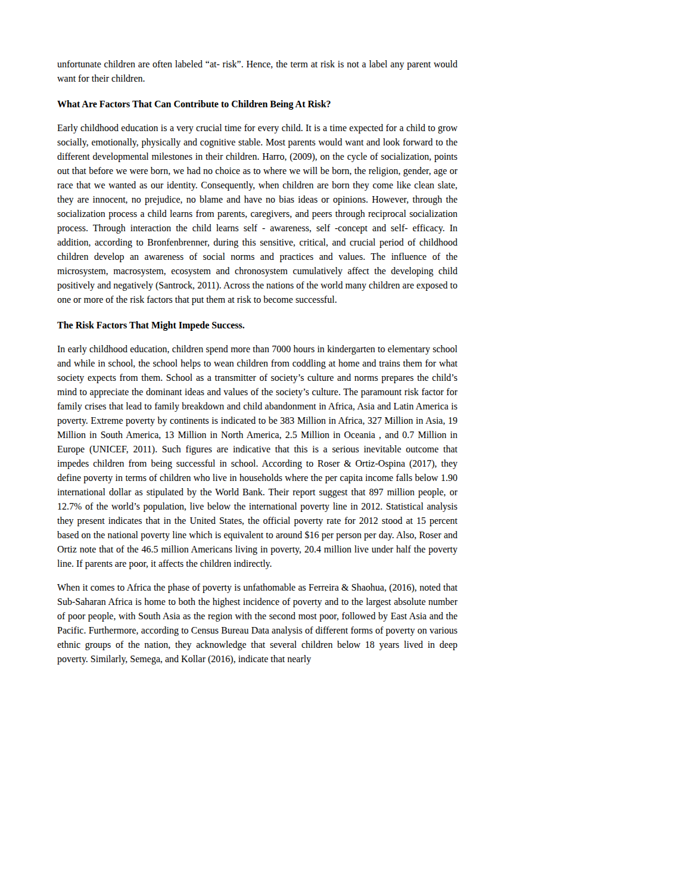unfortunate children are often labeled “at- risk”. Hence, the term at risk is not a label any parent would want for their children.
What Are Factors That Can Contribute to Children Being At Risk?
Early childhood education is a very crucial time for every child. It is a time expected for a child to grow socially, emotionally, physically and cognitive stable. Most parents would want and look forward to the different developmental milestones in their children. Harro, (2009), on the cycle of socialization, points out that before we were born, we had no choice as to where we will be born, the religion, gender, age or race that we wanted as our identity. Consequently, when children are born they come like clean slate, they are innocent, no prejudice, no blame and have no bias ideas or opinions. However, through the socialization process a child learns from parents, caregivers, and peers through reciprocal socialization process. Through interaction the child learns self - awareness, self -concept and self- efficacy. In addition, according to Bronfenbrenner, during this sensitive, critical, and crucial period of childhood children develop an awareness of social norms and practices and values. The influence of the microsystem, macrosystem, ecosystem and chronosystem cumulatively affect the developing child positively and negatively (Santrock, 2011). Across the nations of the world many children are exposed to one or more of the risk factors that put them at risk to become successful.
The Risk Factors That Might Impede Success.
In early childhood education, children spend more than 7000 hours in kindergarten to elementary school and while in school, the school helps to wean children from coddling at home and trains them for what society expects from them. School as a transmitter of society’s culture and norms prepares the child’s mind to appreciate the dominant ideas and values of the society’s culture. The paramount risk factor for family crises that lead to family breakdown and child abandonment in Africa, Asia and Latin America is poverty. Extreme poverty by continents is indicated to be 383 Million in Africa, 327 Million in Asia, 19 Million in South America, 13 Million in North America, 2.5 Million in Oceania , and 0.7 Million in Europe (UNICEF, 2011). Such figures are indicative that this is a serious inevitable outcome that impedes children from being successful in school. According to Roser & Ortiz-Ospina (2017), they define poverty in terms of children who live in households where the per capita income falls below 1.90 international dollar as stipulated by the World Bank. Their report suggest that 897 million people, or 12.7% of the world’s population, live below the international poverty line in 2012. Statistical analysis they present indicates that in the United States, the official poverty rate for 2012 stood at 15 percent based on the national poverty line which is equivalent to around $16 per person per day. Also, Roser and Ortiz note that of the 46.5 million Americans living in poverty, 20.4 million live under half the poverty line. If parents are poor, it affects the children indirectly.
When it comes to Africa the phase of poverty is unfathomable as Ferreira & Shaohua, (2016), noted that Sub-Saharan Africa is home to both the highest incidence of poverty and to the largest absolute number of poor people, with South Asia as the region with the second most poor, followed by East Asia and the Pacific. Furthermore, according to Census Bureau Data analysis of different forms of poverty on various ethnic groups of the nation, they acknowledge that several children below 18 years lived in deep poverty. Similarly, Semega, and Kollar (2016), indicate that nearly